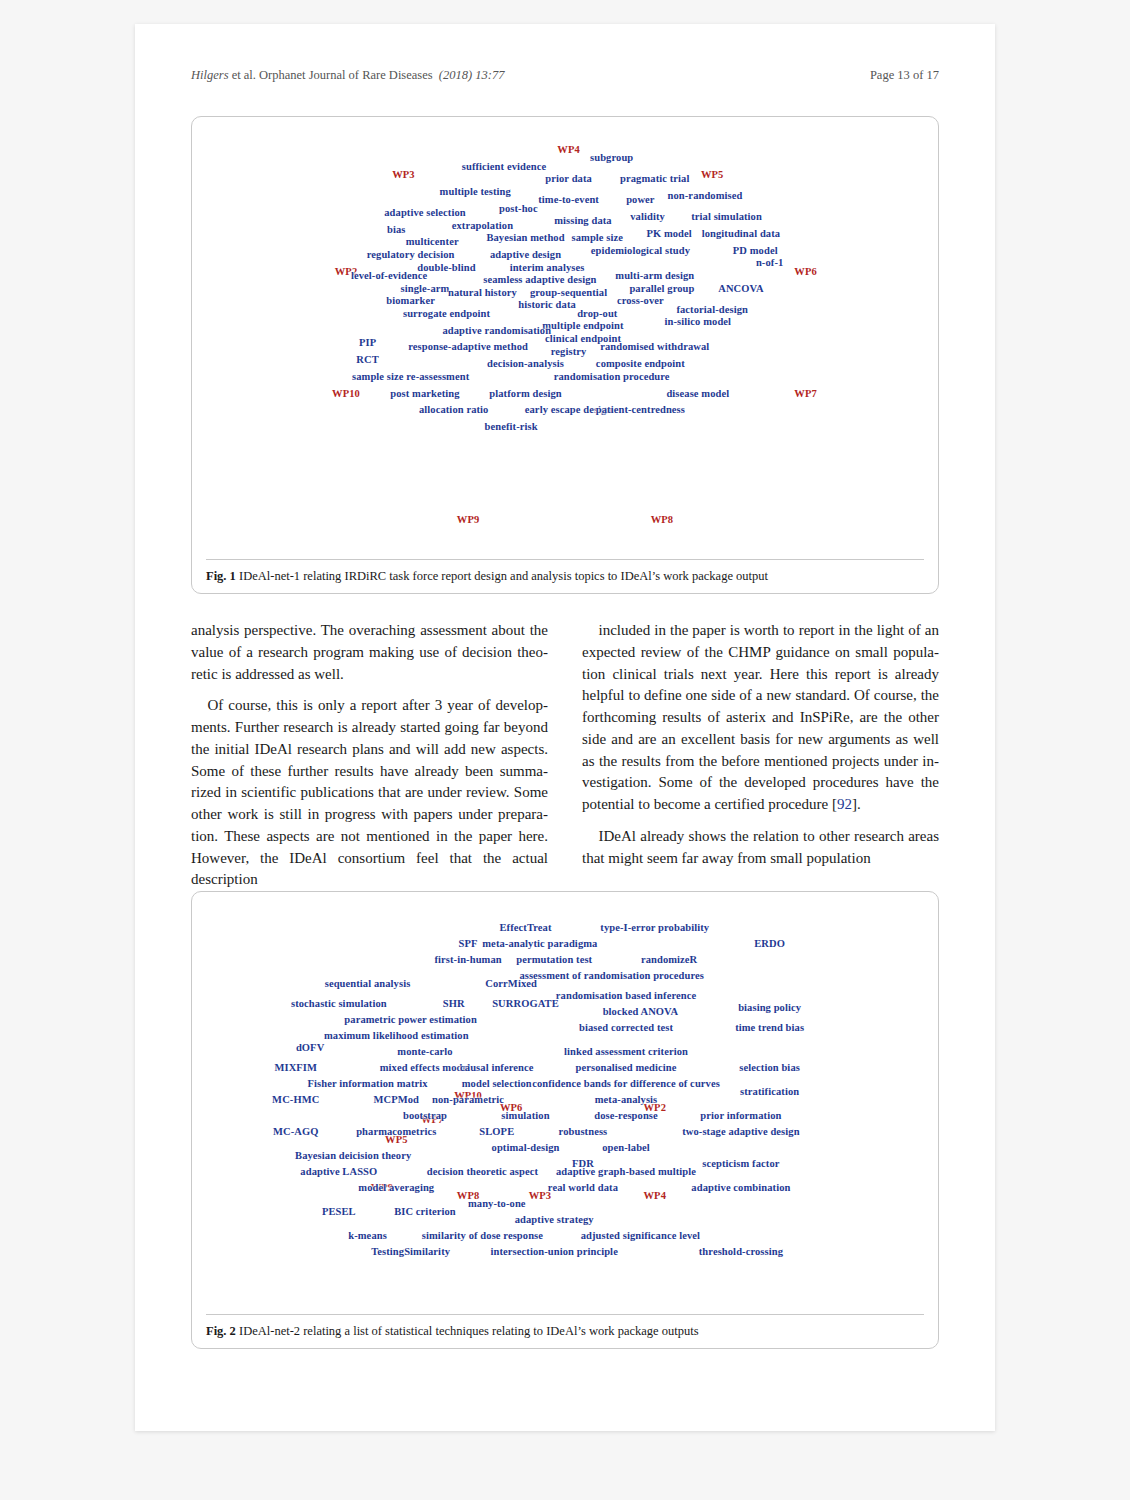Hilgers et al. Orphanet Journal of Rare Diseases (2018) 13:77
Page 13 of 17
WP4 WP3 WP5 WP2 WP6 WP10 WP7 WP9 WP8 sufficient evidence subgroup prior data pragmatic trial multiple testing time-to-event power non-randomised post-hoc adaptive selection extrapolation missing data validity trial simulation bias multicenter Bayesian method sample size PK model longitudinal data regulatory decision adaptive design epidemiological study PD model double-blind interim analyses n-of-1 level-of-evidence seamless adaptive design multi-arm design single-arm natural history group-sequential parallel group ANCOVA biomarker historic data cross-over surrogate endpoint drop-out factorial-design multiple endpoint in-silico model adaptive randomisation clinical endpoint PIP response-adaptive method registry randomised withdrawal RCT decision-analysis composite endpoint sample size re-assessment randomisation procedure post marketing platform design disease model allocation ratio early escape design patient-centredness benefit-risk
Fig. 1 IDeAl-net-1 relating IRDiRC task force report design and analysis topics to IDeAl’s work package output
analysis perspective. The overaching assessment about the value of a research program making use of decision theoretic is addressed as well.
Of course, this is only a report after 3 year of developments. Further research is already started going far beyond the initial IDeAl research plans and will add new aspects. Some of these further results have already been summarized in scientific publications that are under review. Some other work is still in progress with papers under preparation. These aspects are not mentioned in the paper here. However, the IDeAl consortium feel that the actual description
included in the paper is worth to report in the light of an expected review of the CHMP guidance on small population clinical trials next year. Here this report is already helpful to define one side of a new standard. Of course, the forthcoming results of asterix and InSPiRe, are the other side and are an excellent basis for new arguments as well as the results from the before mentioned projects under investigation. Some of the developed procedures have the potential to become a certified procedure [92].
IDeAl already shows the relation to other research areas that might seem far away from small population
WP10 WP7 WP6 WP2 WP5 WP9 WP8 WP3 WP4 EffectTreat type-I-error probability SPF meta-analytic paradigma ERDO first-in-human permutation test randomizeR assessment of randomisation procedures sequential analysis CorrMixed randomisation based inference stochastic simulation SHR SURROGATE blocked ANOVA biasing policy parametric power estimation biased corrected test time trend bias maximum likelihood estimation dOFV monte-carlo linked assessment criterion MIXFIM mixed effects model causal inference personalised medicine selection bias Fisher information matrix model selection confidence bands for difference of curves MC-HMC MCPMod non-parametric meta-analysis stratification bootstrap simulation dose-response prior information MC-AGQ pharmacometrics SLOPE robustness two-stage adaptive design optimal-design open-label Bayesian deicision theory FDR scepticism factor adaptive LASSO decision theoretic aspect adaptive graph-based multiple model averaging real world data many-to-one adaptive combination PESEL BIC criterion adaptive strategy k-means similarity of dose response adjusted significance level TestingSimilarity intersection-union principle threshold-crossing
Fig. 2 IDeAl-net-2 relating a list of statistical techniques relating to IDeAl’s work package outputs